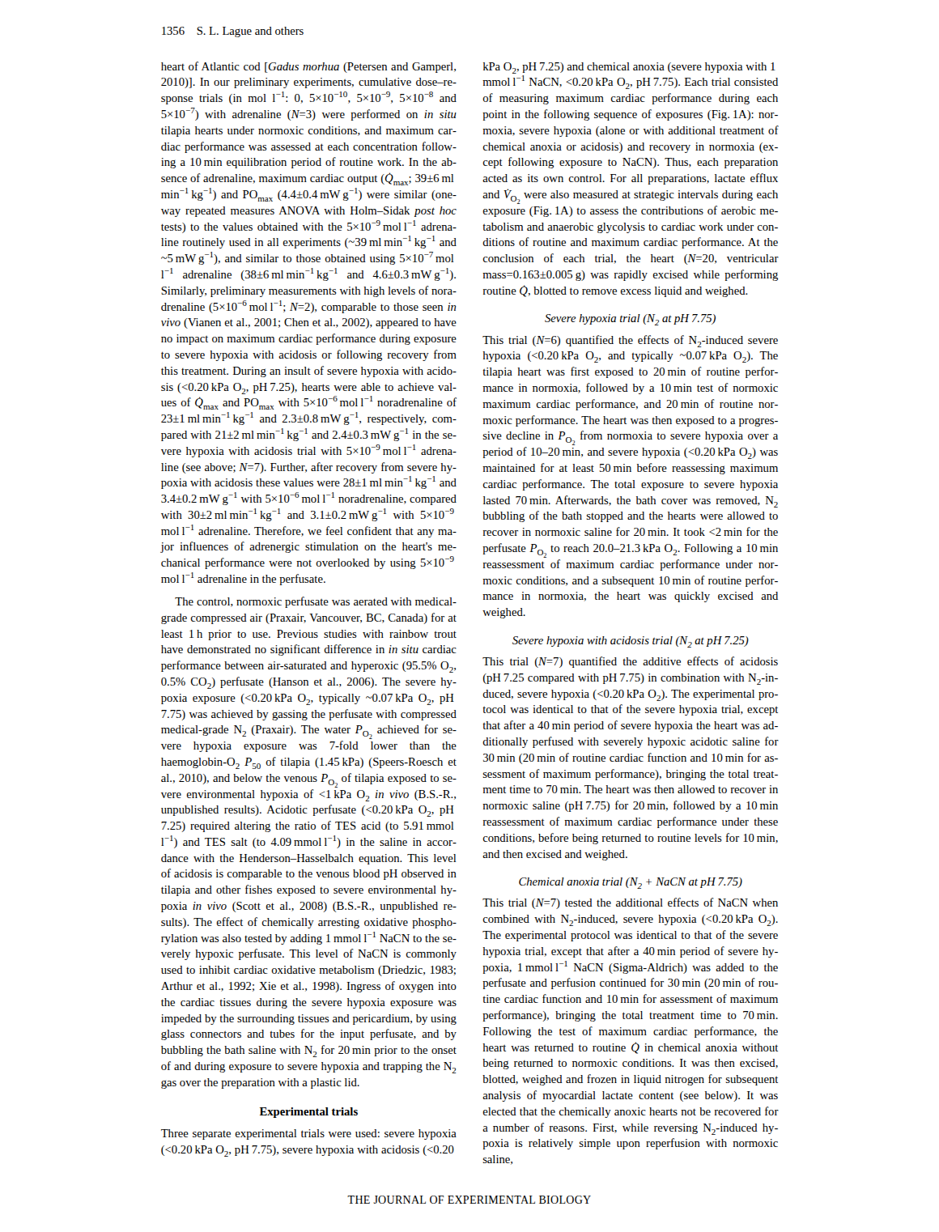1356 S. L. Lague and others
heart of Atlantic cod [Gadus morhua (Petersen and Gamperl, 2010)]. In our preliminary experiments, cumulative dose–response trials (in mol l−1: 0, 5×10−10, 5×10−9, 5×10−8 and 5×10−7) with adrenaline (N=3) were performed on in situ tilapia hearts under normoxic conditions, and maximum cardiac performance was assessed at each concentration following a 10 min equilibration period of routine work. In the absence of adrenaline, maximum cardiac output (Q̇max; 39±6 ml min−1 kg−1) and POmax (4.4±0.4 mW g−1) were similar (one-way repeated measures ANOVA with Holm–Sidak post hoc tests) to the values obtained with the 5×10−9 mol l−1 adrenaline routinely used in all experiments (~39 ml min−1 kg−1 and ~5 mW g−1), and similar to those obtained using 5×10−7 mol l−1 adrenaline (38±6 ml min−1 kg−1 and 4.6±0.3 mW g−1). Similarly, preliminary measurements with high levels of noradrenaline (5×10−6 mol l−1; N=2), comparable to those seen in vivo (Vianen et al., 2001; Chen et al., 2002), appeared to have no impact on maximum cardiac performance during exposure to severe hypoxia with acidosis or following recovery from this treatment. During an insult of severe hypoxia with acidosis (<0.20 kPa O2, pH 7.25), hearts were able to achieve values of Q̇max and POmax with 5×10−6 mol l−1 noradrenaline of 23±1 ml min−1 kg−1 and 2.3±0.8 mW g−1, respectively, compared with 21±2 ml min−1 kg−1 and 2.4±0.3 mW g−1 in the severe hypoxia with acidosis trial with 5×10−9 mol l−1 adrenaline (see above; N=7). Further, after recovery from severe hypoxia with acidosis these values were 28±1 ml min−1 kg−1 and 3.4±0.2 mW g−1 with 5×10−6 mol l−1 noradrenaline, compared with 30±2 ml min−1 kg−1 and 3.1±0.2 mW g−1 with 5×10−9 mol l−1 adrenaline. Therefore, we feel confident that any major influences of adrenergic stimulation on the heart's mechanical performance were not overlooked by using 5×10−9 mol l−1 adrenaline in the perfusate.
The control, normoxic perfusate was aerated with medical-grade compressed air (Praxair, Vancouver, BC, Canada) for at least 1 h prior to use. Previous studies with rainbow trout have demonstrated no significant difference in in situ cardiac performance between air-saturated and hyperoxic (95.5% O2, 0.5% CO2) perfusate (Hanson et al., 2006). The severe hypoxia exposure (<0.20 kPa O2, typically ~0.07 kPa O2, pH 7.75) was achieved by gassing the perfusate with compressed medical-grade N2 (Praxair). The water PO2 achieved for severe hypoxia exposure was 7-fold lower than the haemoglobin-O2 P50 of tilapia (1.45 kPa) (Speers-Roesch et al., 2010), and below the venous PO2 of tilapia exposed to severe environmental hypoxia of <1 kPa O2 in vivo (B.S.-R., unpublished results). Acidotic perfusate (<0.20 kPa O2, pH 7.25) required altering the ratio of TES acid (to 5.91 mmol l−1) and TES salt (to 4.09 mmol l−1) in the saline in accordance with the Henderson–Hasselbalch equation. This level of acidosis is comparable to the venous blood pH observed in tilapia and other fishes exposed to severe environmental hypoxia in vivo (Scott et al., 2008) (B.S.-R., unpublished results). The effect of chemically arresting oxidative phosphorylation was also tested by adding 1 mmol l−1 NaCN to the severely hypoxic perfusate. This level of NaCN is commonly used to inhibit cardiac oxidative metabolism (Driedzic, 1983; Arthur et al., 1992; Xie et al., 1998). Ingress of oxygen into the cardiac tissues during the severe hypoxia exposure was impeded by the surrounding tissues and pericardium, by using glass connectors and tubes for the input perfusate, and by bubbling the bath saline with N2 for 20 min prior to the onset of and during exposure to severe hypoxia and trapping the N2 gas over the preparation with a plastic lid.
Experimental trials
Three separate experimental trials were used: severe hypoxia (<0.20 kPa O2, pH 7.75), severe hypoxia with acidosis (<0.20 kPa O2, pH 7.25) and chemical anoxia (severe hypoxia with 1 mmol l−1 NaCN, <0.20 kPa O2, pH 7.75). Each trial consisted of measuring maximum cardiac performance during each point in the following sequence of exposures (Fig. 1A): normoxia, severe hypoxia (alone or with additional treatment of chemical anoxia or acidosis) and recovery in normoxia (except following exposure to NaCN). Thus, each preparation acted as its own control. For all preparations, lactate efflux and V̇O2 were also measured at strategic intervals during each exposure (Fig. 1A) to assess the contributions of aerobic metabolism and anaerobic glycolysis to cardiac work under conditions of routine and maximum cardiac performance. At the conclusion of each trial, the heart (N=20, ventricular mass=0.163±0.005 g) was rapidly excised while performing routine Q̇, blotted to remove excess liquid and weighed.
Severe hypoxia trial (N2 at pH 7.75)
This trial (N=6) quantified the effects of N2-induced severe hypoxia (<0.20 kPa O2, and typically ~0.07 kPa O2). The tilapia heart was first exposed to 20 min of routine performance in normoxia, followed by a 10 min test of normoxic maximum cardiac performance, and 20 min of routine normoxic performance. The heart was then exposed to a progressive decline in PO2 from normoxia to severe hypoxia over a period of 10–20 min, and severe hypoxia (<0.20 kPa O2) was maintained for at least 50 min before reassessing maximum cardiac performance. The total exposure to severe hypoxia lasted 70 min. Afterwards, the bath cover was removed, N2 bubbling of the bath stopped and the hearts were allowed to recover in normoxic saline for 20 min. It took <2 min for the perfusate PO2 to reach 20.0–21.3 kPa O2. Following a 10 min reassessment of maximum cardiac performance under normoxic conditions, and a subsequent 10 min of routine performance in normoxia, the heart was quickly excised and weighed.
Severe hypoxia with acidosis trial (N2 at pH 7.25)
This trial (N=7) quantified the additive effects of acidosis (pH 7.25 compared with pH 7.75) in combination with N2-induced, severe hypoxia (<0.20 kPa O2). The experimental protocol was identical to that of the severe hypoxia trial, except that after a 40 min period of severe hypoxia the heart was additionally perfused with severely hypoxic acidotic saline for 30 min (20 min of routine cardiac function and 10 min for assessment of maximum performance), bringing the total treatment time to 70 min. The heart was then allowed to recover in normoxic saline (pH 7.75) for 20 min, followed by a 10 min reassessment of maximum cardiac performance under these conditions, before being returned to routine levels for 10 min, and then excised and weighed.
Chemical anoxia trial (N2 + NaCN at pH 7.75)
This trial (N=7) tested the additional effects of NaCN when combined with N2-induced, severe hypoxia (<0.20 kPa O2). The experimental protocol was identical to that of the severe hypoxia trial, except that after a 40 min period of severe hypoxia, 1 mmol l−1 NaCN (Sigma-Aldrich) was added to the perfusate and perfusion continued for 30 min (20 min of routine cardiac function and 10 min for assessment of maximum performance), bringing the total treatment time to 70 min. Following the test of maximum cardiac performance, the heart was returned to routine Q̇ in chemical anoxia without being returned to normoxic conditions. It was then excised, blotted, weighed and frozen in liquid nitrogen for subsequent analysis of myocardial lactate content (see below). It was elected that the chemically anoxic hearts not be recovered for a number of reasons. First, while reversing N2-induced hypoxia is relatively simple upon reperfusion with normoxic saline,
THE JOURNAL OF EXPERIMENTAL BIOLOGY